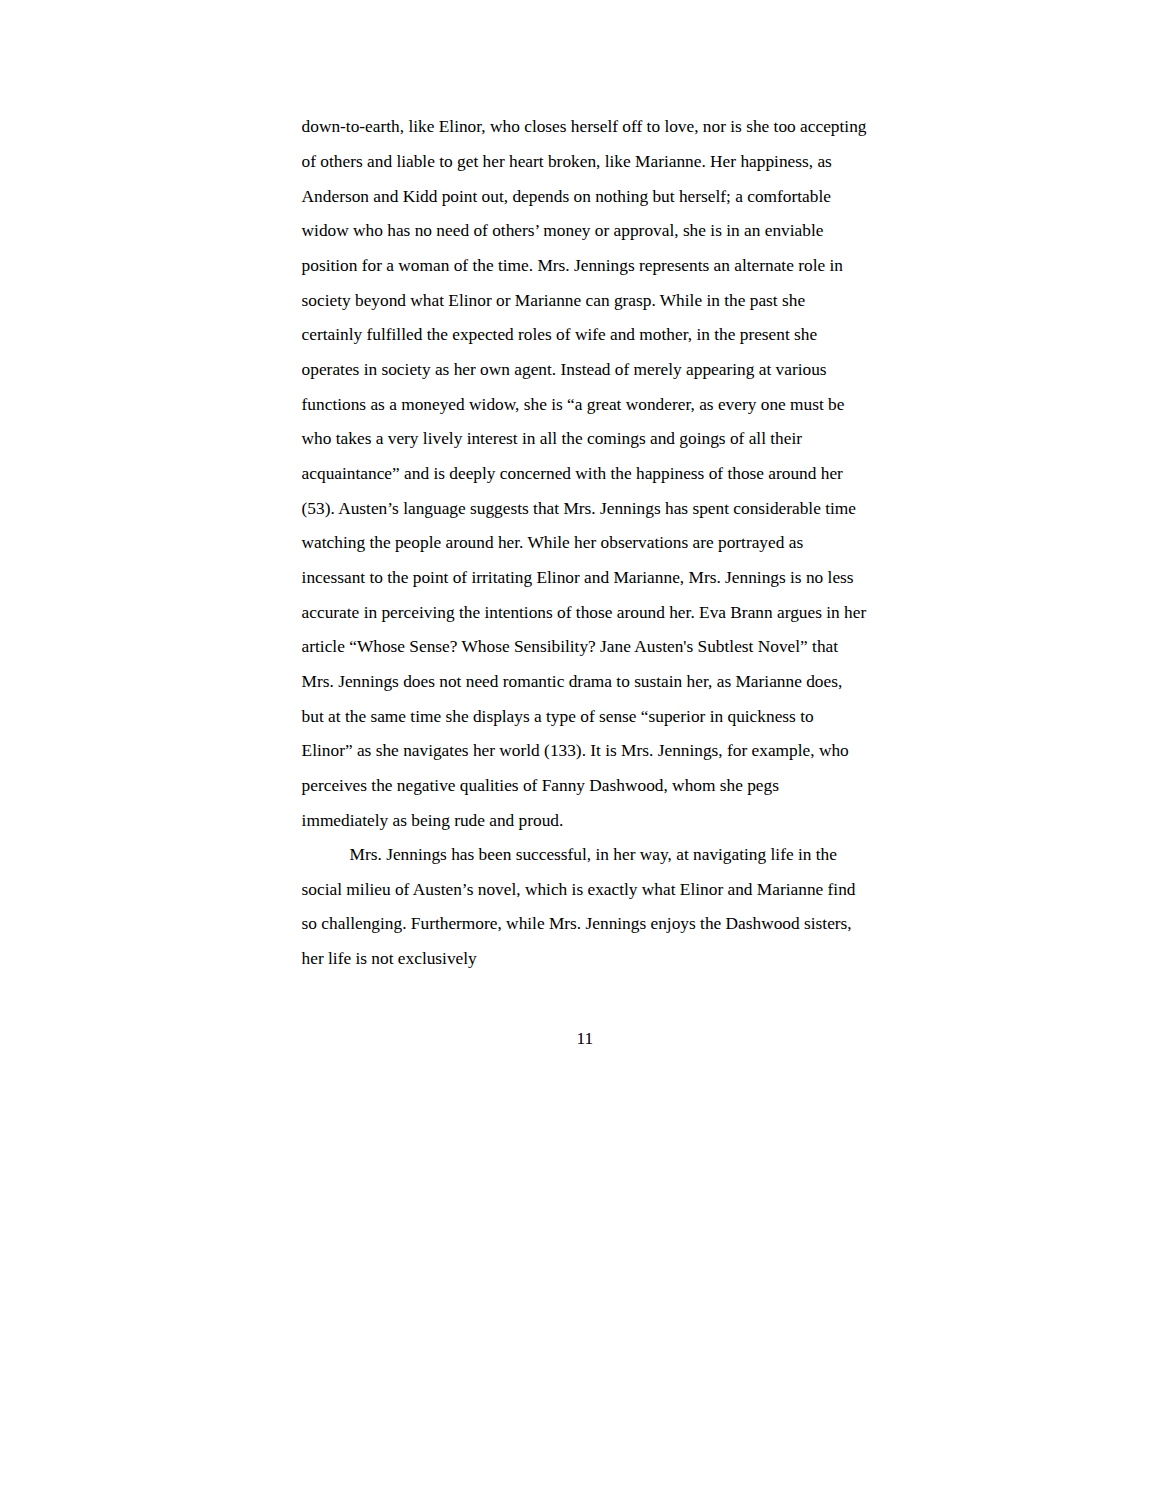down-to-earth, like Elinor, who closes herself off to love, nor is she too accepting of others and liable to get her heart broken, like Marianne. Her happiness, as Anderson and Kidd point out, depends on nothing but herself; a comfortable widow who has no need of others’ money or approval, she is in an enviable position for a woman of the time. Mrs. Jennings represents an alternate role in society beyond what Elinor or Marianne can grasp. While in the past she certainly fulfilled the expected roles of wife and mother, in the present she operates in society as her own agent. Instead of merely appearing at various functions as a moneyed widow, she is “a great wonderer, as every one must be who takes a very lively interest in all the comings and goings of all their acquaintance” and is deeply concerned with the happiness of those around her (53). Austen’s language suggests that Mrs. Jennings has spent considerable time watching the people around her. While her observations are portrayed as incessant to the point of irritating Elinor and Marianne, Mrs. Jennings is no less accurate in perceiving the intentions of those around her. Eva Brann argues in her article “Whose Sense? Whose Sensibility? Jane Austen's Subtlest Novel” that Mrs. Jennings does not need romantic drama to sustain her, as Marianne does, but at the same time she displays a type of sense “superior in quickness to Elinor” as she navigates her world (133). It is Mrs. Jennings, for example, who perceives the negative qualities of Fanny Dashwood, whom she pegs immediately as being rude and proud.
Mrs. Jennings has been successful, in her way, at navigating life in the social milieu of Austen’s novel, which is exactly what Elinor and Marianne find so challenging. Furthermore, while Mrs. Jennings enjoys the Dashwood sisters, her life is not exclusively
11